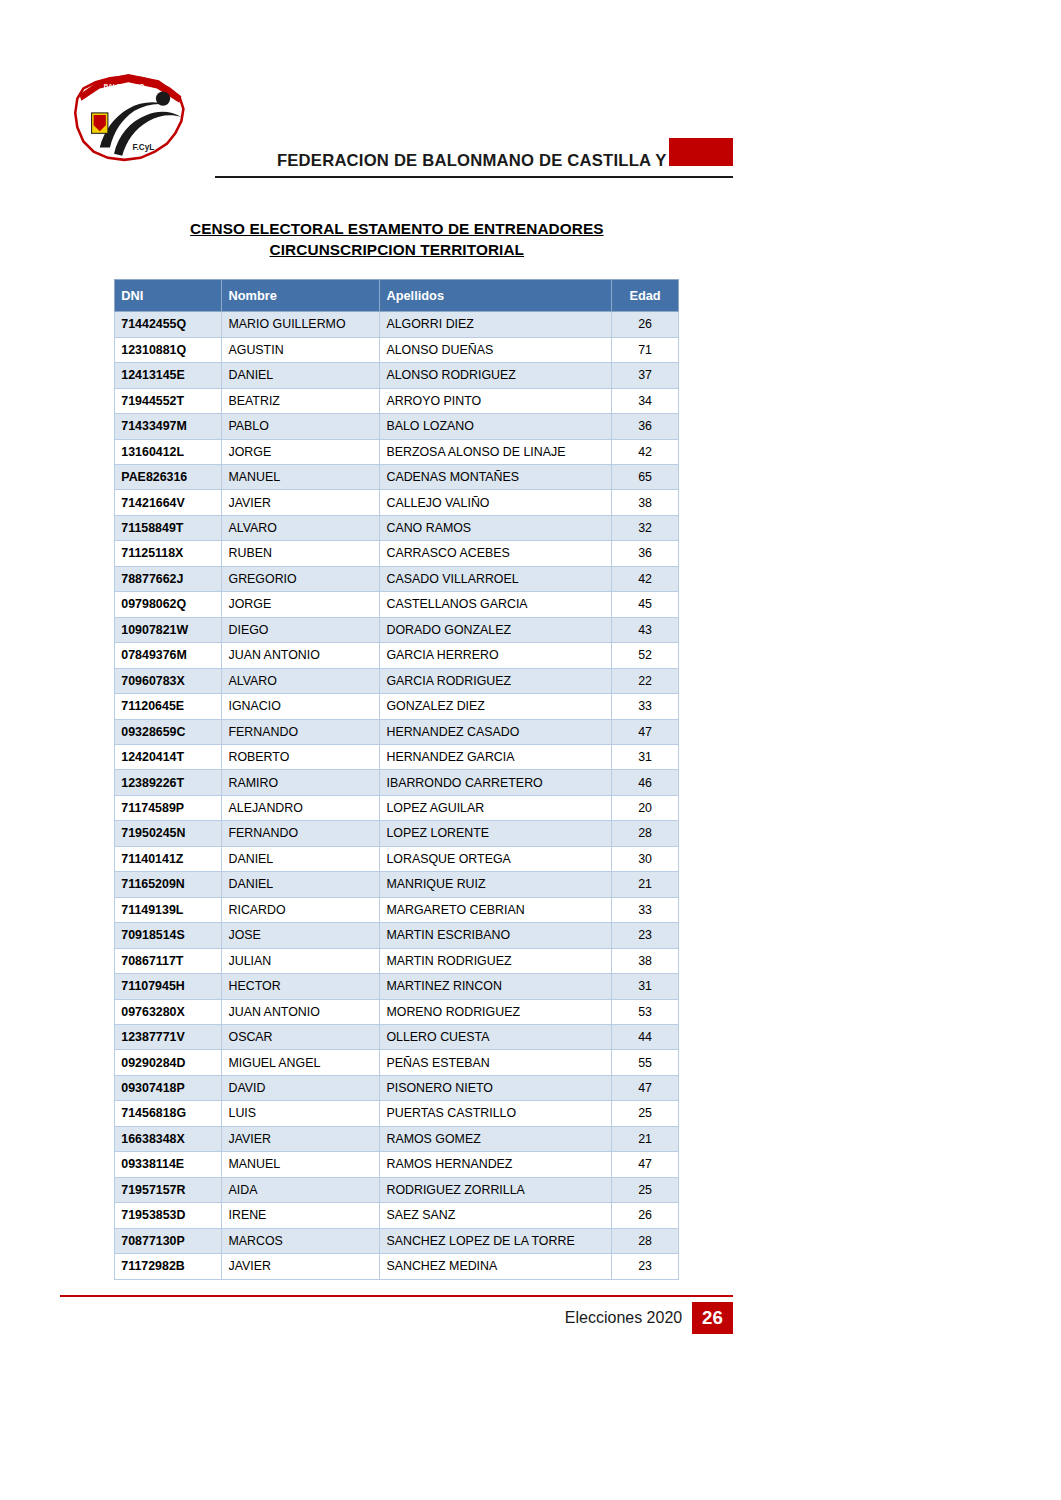BALONMANO F.CyL
FEDERACION DE BALONMANO DE CASTILLA Y LEON
CENSO ELECTORAL ESTAMENTO DE ENTRENADORES
CIRCUNSCRIPCION TERRITORIAL
| DNI | Nombre | Apellidos | Edad |
| --- | --- | --- | --- |
| 71442455Q | MARIO GUILLERMO | ALGORRI DIEZ | 26 |
| 12310881Q | AGUSTIN | ALONSO DUEÑAS | 71 |
| 12413145E | DANIEL | ALONSO RODRIGUEZ | 37 |
| 71944552T | BEATRIZ | ARROYO PINTO | 34 |
| 71433497M | PABLO | BALO LOZANO | 36 |
| 13160412L | JORGE | BERZOSA ALONSO DE LINAJE | 42 |
| PAE826316 | MANUEL | CADENAS MONTAÑES | 65 |
| 71421664V | JAVIER | CALLEJO VALIÑO | 38 |
| 71158849T | ALVARO | CANO RAMOS | 32 |
| 71125118X | RUBEN | CARRASCO ACEBES | 36 |
| 78877662J | GREGORIO | CASADO VILLARROEL | 42 |
| 09798062Q | JORGE | CASTELLANOS GARCIA | 45 |
| 10907821W | DIEGO | DORADO GONZALEZ | 43 |
| 07849376M | JUAN ANTONIO | GARCIA HERRERO | 52 |
| 70960783X | ALVARO | GARCIA RODRIGUEZ | 22 |
| 71120645E | IGNACIO | GONZALEZ DIEZ | 33 |
| 09328659C | FERNANDO | HERNANDEZ CASADO | 47 |
| 12420414T | ROBERTO | HERNANDEZ GARCIA | 31 |
| 12389226T | RAMIRO | IBARRONDO CARRETERO | 46 |
| 71174589P | ALEJANDRO | LOPEZ AGUILAR | 20 |
| 71950245N | FERNANDO | LOPEZ LORENTE | 28 |
| 71140141Z | DANIEL | LORASQUE ORTEGA | 30 |
| 71165209N | DANIEL | MANRIQUE RUIZ | 21 |
| 71149139L | RICARDO | MARGARETO CEBRIAN | 33 |
| 70918514S | JOSE | MARTIN ESCRIBANO | 23 |
| 70867117T | JULIAN | MARTIN RODRIGUEZ | 38 |
| 71107945H | HECTOR | MARTINEZ RINCON | 31 |
| 09763280X | JUAN ANTONIO | MORENO RODRIGUEZ | 53 |
| 12387771V | OSCAR | OLLERO CUESTA | 44 |
| 09290284D | MIGUEL ANGEL | PEÑAS ESTEBAN | 55 |
| 09307418P | DAVID | PISONERO NIETO | 47 |
| 71456818G | LUIS | PUERTAS CASTRILLO | 25 |
| 16638348X | JAVIER | RAMOS GOMEZ | 21 |
| 09338114E | MANUEL | RAMOS HERNANDEZ | 47 |
| 71957157R | AIDA | RODRIGUEZ ZORRILLA | 25 |
| 71953853D | IRENE | SAEZ SANZ | 26 |
| 70877130P | MARCOS | SANCHEZ LOPEZ DE LA TORRE | 28 |
| 71172982B | JAVIER | SANCHEZ MEDINA | 23 |
Elecciones 2020
26